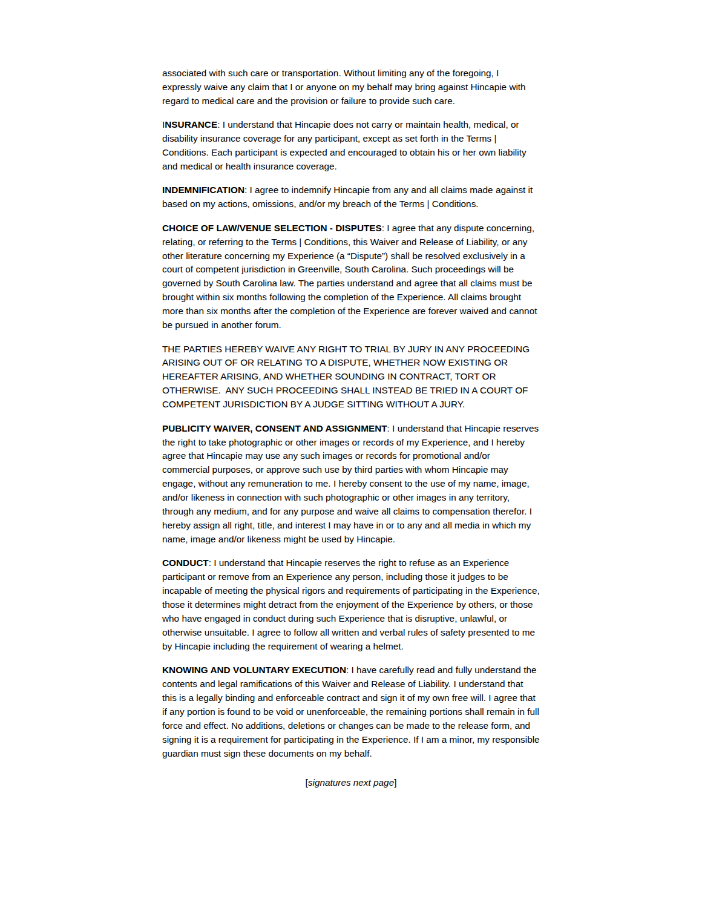associated with such care or transportation. Without limiting any of the foregoing, I expressly waive any claim that I or anyone on my behalf may bring against Hincapie with regard to medical care and the provision or failure to provide such care.
INSURANCE: I understand that Hincapie does not carry or maintain health, medical, or disability insurance coverage for any participant, except as set forth in the Terms | Conditions. Each participant is expected and encouraged to obtain his or her own liability and medical or health insurance coverage.
INDEMNIFICATION: I agree to indemnify Hincapie from any and all claims made against it based on my actions, omissions, and/or my breach of the Terms | Conditions.
CHOICE OF LAW/VENUE SELECTION - DISPUTES: I agree that any dispute concerning, relating, or referring to the Terms | Conditions, this Waiver and Release of Liability, or any other literature concerning my Experience (a “Dispute”) shall be resolved exclusively in a court of competent jurisdiction in Greenville, South Carolina. Such proceedings will be governed by South Carolina law. The parties understand and agree that all claims must be brought within six months following the completion of the Experience. All claims brought more than six months after the completion of the Experience are forever waived and cannot be pursued in another forum.
THE PARTIES HEREBY WAIVE ANY RIGHT TO TRIAL BY JURY IN ANY PROCEEDING ARISING OUT OF OR RELATING TO A DISPUTE, WHETHER NOW EXISTING OR HEREAFTER ARISING, AND WHETHER SOUNDING IN CONTRACT, TORT OR OTHERWISE. ANY SUCH PROCEEDING SHALL INSTEAD BE TRIED IN A COURT OF COMPETENT JURISDICTION BY A JUDGE SITTING WITHOUT A JURY.
PUBLICITY WAIVER, CONSENT AND ASSIGNMENT: I understand that Hincapie reserves the right to take photographic or other images or records of my Experience, and I hereby agree that Hincapie may use any such images or records for promotional and/or commercial purposes, or approve such use by third parties with whom Hincapie may engage, without any remuneration to me. I hereby consent to the use of my name, image, and/or likeness in connection with such photographic or other images in any territory, through any medium, and for any purpose and waive all claims to compensation therefor. I hereby assign all right, title, and interest I may have in or to any and all media in which my name, image and/or likeness might be used by Hincapie.
CONDUCT: I understand that Hincapie reserves the right to refuse as an Experience participant or remove from an Experience any person, including those it judges to be incapable of meeting the physical rigors and requirements of participating in the Experience, those it determines might detract from the enjoyment of the Experience by others, or those who have engaged in conduct during such Experience that is disruptive, unlawful, or otherwise unsuitable. I agree to follow all written and verbal rules of safety presented to me by Hincapie including the requirement of wearing a helmet.
KNOWING AND VOLUNTARY EXECUTION: I have carefully read and fully understand the contents and legal ramifications of this Waiver and Release of Liability. I understand that this is a legally binding and enforceable contract and sign it of my own free will. I agree that if any portion is found to be void or unenforceable, the remaining portions shall remain in full force and effect. No additions, deletions or changes can be made to the release form, and signing it is a requirement for participating in the Experience. If I am a minor, my responsible guardian must sign these documents on my behalf.
[signatures next page]